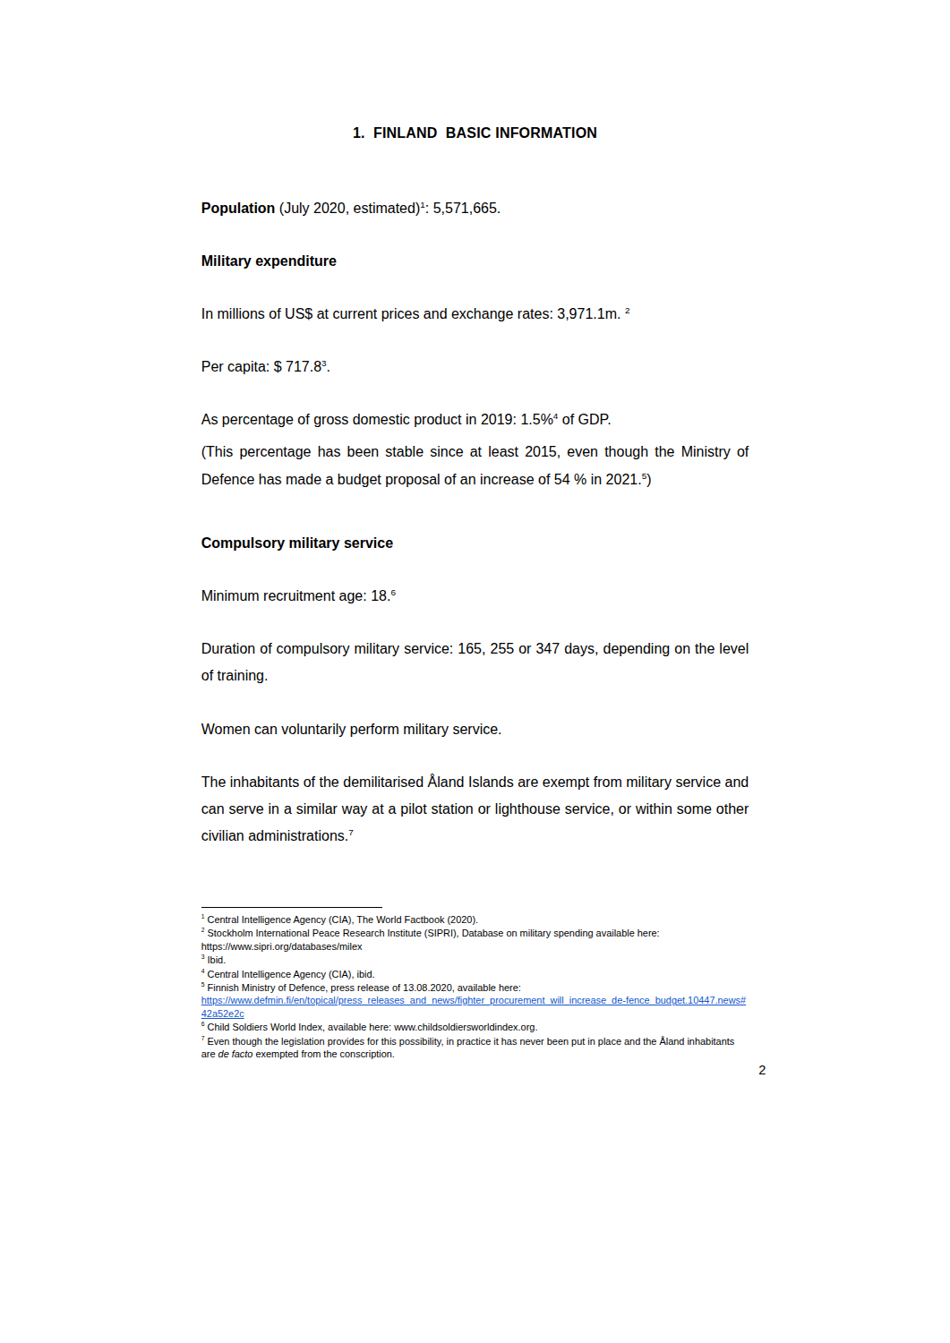1. FINLAND BASIC INFORMATION
Population (July 2020, estimated)1: 5,571,665.
Military expenditure
In millions of US$ at current prices and exchange rates: 3,971.1m. 2
Per capita: $ 717.83.
As percentage of gross domestic product in 2019: 1.5%4 of GDP.
(This percentage has been stable since at least 2015, even though the Ministry of Defence has made a budget proposal of an increase of 54 % in 2021.5)
Compulsory military service
Minimum recruitment age: 18.6
Duration of compulsory military service: 165, 255 or 347 days, depending on the level of training.
Women can voluntarily perform military service.
The inhabitants of the demilitarised Åland Islands are exempt from military service and can serve in a similar way at a pilot station or lighthouse service, or within some other civilian administrations.7
1 Central Intelligence Agency (CIA), The World Factbook (2020).
2 Stockholm International Peace Research Institute (SIPRI), Database on military spending available here: https://www.sipri.org/databases/milex
3 Ibid.
4 Central Intelligence Agency (CIA), ibid.
5 Finnish Ministry of Defence, press release of 13.08.2020, available here:
https://www.defmin.fi/en/topical/press_releases_and_news/fighter_procurement_will_increase_de-fence_budget.10447.news#42a52e2c
6 Child Soldiers World Index, available here: www.childsoldiersworldindex.org.
7 Even though the legislation provides for this possibility, in practice it has never been put in place and the Åland inhabitants are de facto exempted from the conscription.
2